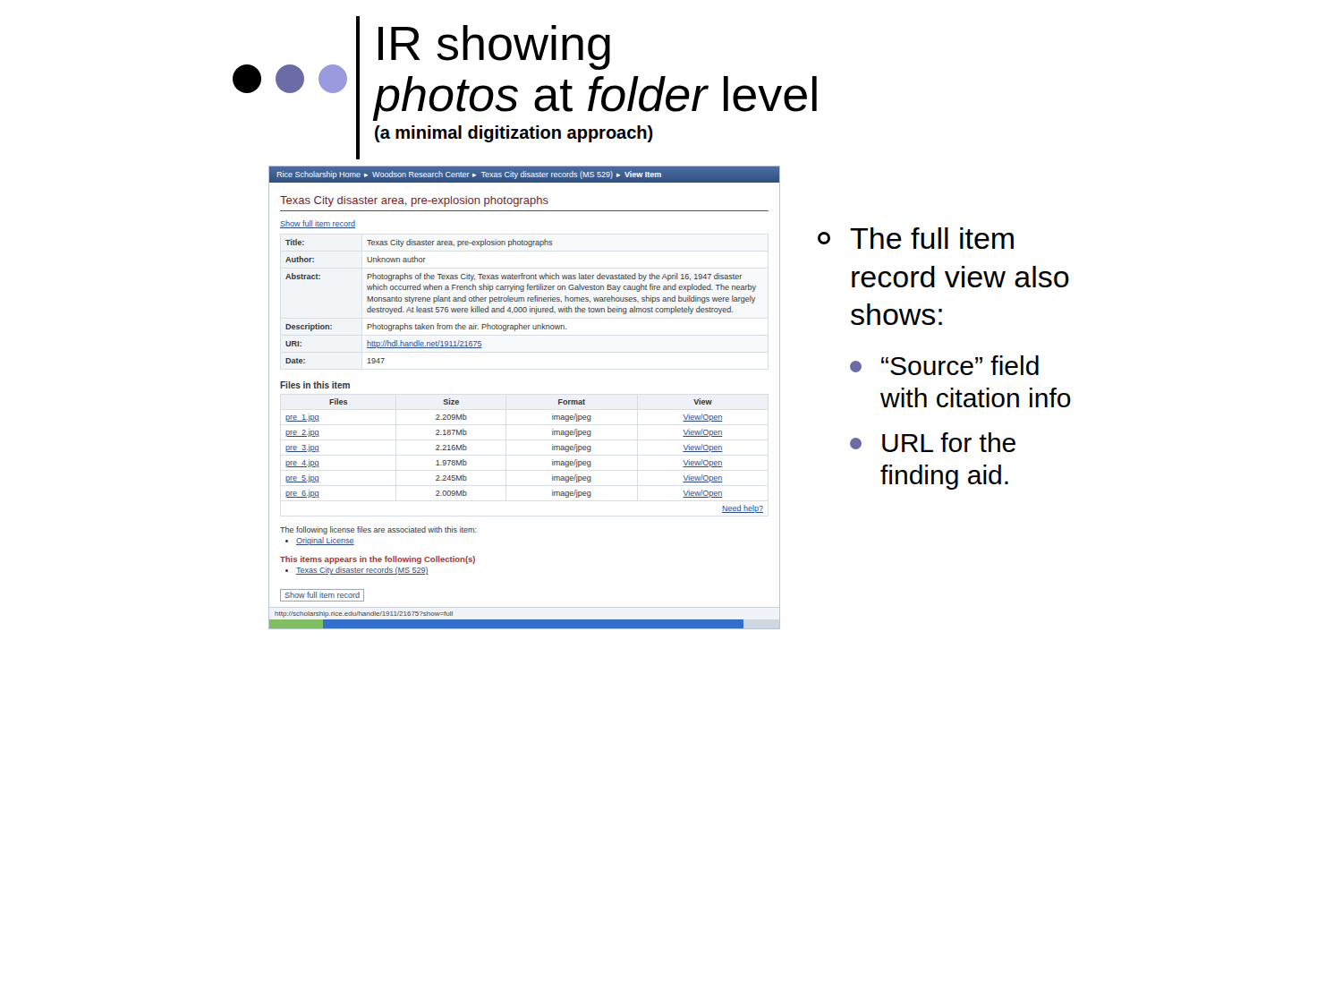IR showing
photos at folder level
(a minimal digitization approach)
Rice Scholarship Home▸Woodson Research Center▸Texas City disaster records (MS 529)▸View Item
Texas City disaster area, pre-explosion photographs
Show full item record
| Title: | Texas City disaster area, pre-explosion photographs |
| Author: | Unknown author |
| Abstract: | Photographs of the Texas City, Texas waterfront which was later devastated by the April 16, 1947 disaster which occurred when a French ship carrying fertilizer on Galveston Bay caught fire and exploded. The nearby Monsanto styrene plant and other petroleum refineries, homes, warehouses, ships and buildings were largely destroyed. At least 576 were killed and 4,000 injured, with the town being almost completely destroyed. |
| Description: | Photographs taken from the air. Photographer unknown. |
| URI: | http://hdl.handle.net/1911/21675 |
| Date: | 1947 |
Files in this item
| Files | Size | Format | View |
| --- | --- | --- | --- |
| pre_1.jpg | 2.209Mb | image/jpeg | View/Open |
| pre_2.jpg | 2.187Mb | image/jpeg | View/Open |
| pre_3.jpg | 2.216Mb | image/jpeg | View/Open |
| pre_4.jpg | 1.978Mb | image/jpeg | View/Open |
| pre_5.jpg | 2.245Mb | image/jpeg | View/Open |
| pre_6.jpg | 2.009Mb | image/jpeg | View/Open |
| Need help? |
The following license files are associated with this item:
Original License
This items appears in the following Collection(s)
Texas City disaster records (MS 529)
Show full item record
http://scholarship.rice.edu/handle/1911/21675?show=full
The full item record view also shows:
“Source” field with citation info
URL for the finding aid.